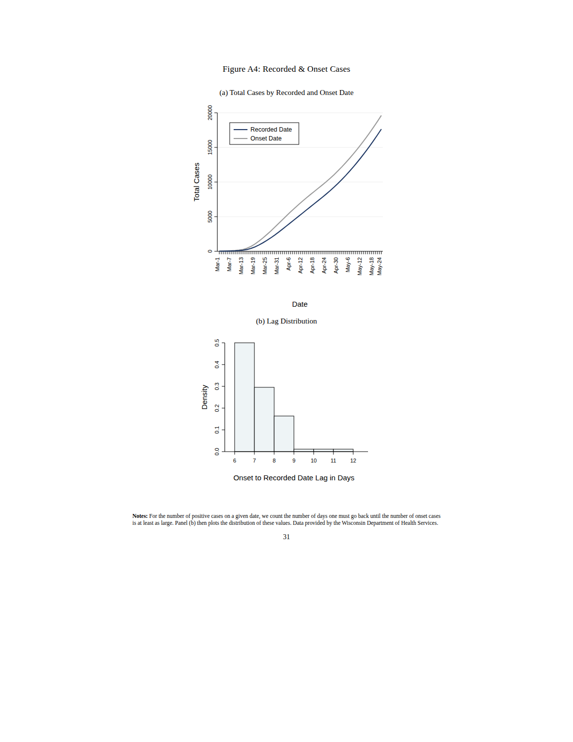Figure A4: Recorded & Onset Cases
(a) Total Cases by Recorded and Onset Date
0 5000 10000 15000 20000 Total Cases Mar-1 Mar-7 Mar-13 Mar-19 Mar-25 Mar-31 Apr-6 Apr-12 Apr-18 Apr-24 Apr-30 May-6 May-12 May-18 May-24 Date Recorded Date Onset Date
(b) Lag Distribution
0.0 0.1 0.2 0.3 0.4 0.5 Density 6 7 8 9 10 11 12 Onset to Recorded Date Lag in Days
Notes: For the number of positive cases on a given date, we count the number of days one must go back until the number of onset cases is at least as large. Panel (b) then plots the distribution of these values. Data provided by the Wisconsin Department of Health Services.
31